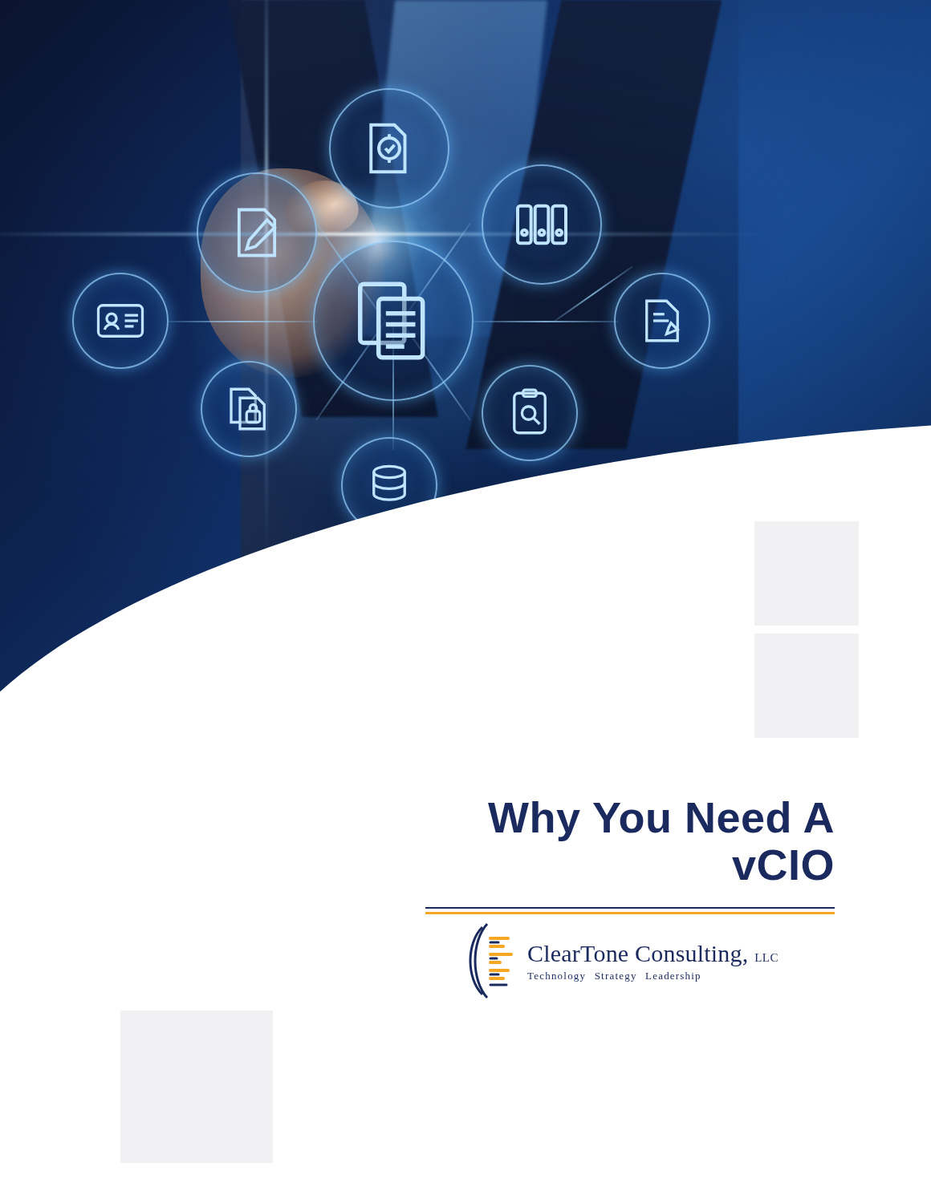Why You Need A vCIO
ClearTone Consulting, LLC
Technology Strategy Leadership